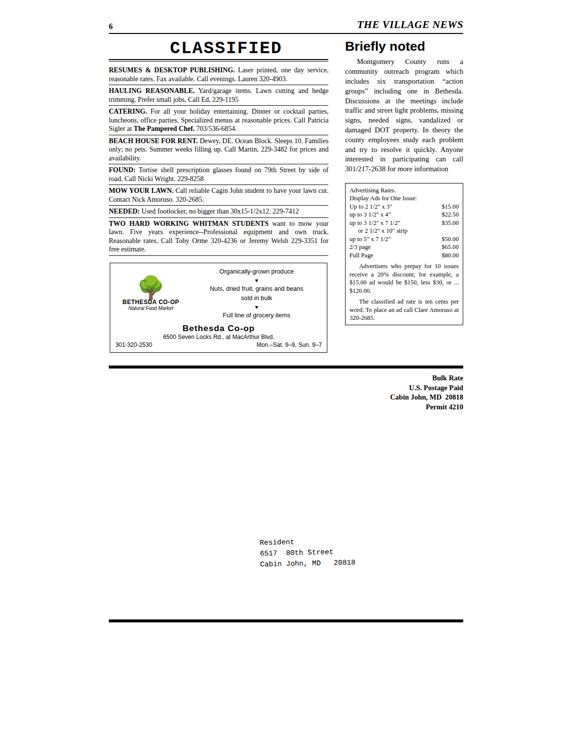6
THE VILLAGE NEWS
CLASSIFIED
RESUMES & DESKTOP PUBLISHING. Laser printed, one day service, reasonable rates. Fax available. Call evenings. Lauren 320-4903.
HAULING REASONABLE. Yard/garage items. Lawn cutting and hedge trimming. Prefer small jobs. Call Ed, 229-1195
CATERING. For all your holiday entertaining. Dinner or cocktail parties, luncheons, office parties. Specialized menus at reasonable prices. Call Patricia Sigler at The Pampered Chef. 703/536-6854.
BEACH HOUSE FOR RENT. Dewey, DE. Ocean Block. Sleeps 10. Families only; no pets. Summer weeks filling up. Call Martin, 229-3482 for prices and availability.
FOUND: Tortise shell prescription glasses found on 79th Street by side of road. Call Nicki Wright. 229-8258
MOW YOUR LAWN. Call reliable Cagin John student to have your lawn cut. Contact Nick Amoruso. 320-2685.
NEEDED: Used footlocker, no bigger than 30x15-1/2x12. 229-7412
TWO HARD WORKING WHITMAN STUDENTS want to mow your lawn. Five years experience--Professional equipment and own truck. Reasonable rates. Call Toby Orme 320-4236 or Jeremy Welsh 229-3351 for free estimate.
🌳
BETHESDA CO-OP
Natural Food Market
Organically-grown produce ▼ Nuts, dried fruit, grains and beans
sold in bulk ▼ Full line of grocery items
Bethesda Co-op
6500 Seven Locks Rd., at MacArthur Blvd.
301-320-2530 Mon.–Sat. 9–9, Sun. 9–7
Briefly noted
Montgomery County runs a community outreach program which includes six transportation “action groups” including one in Bethesda. Discussions at the meetings include traffic and street light problems, missing signs, needed signs, vandalized or damaged DOT property. In theory the county employees study each problem and try to resolve it quickly. Anyone interested in participating can call 301/217-2638 for more information
Advertising Rates.
Display Ads for One Issue:
Up to 2 1/2" x 3"$15.00
up to 3 1/2" x 4"$22.50
up to 3 1/2" x 7 1/2"$35.00
or 2 1/2" x 10" strip
up to 5" x 7 1/2"$50.00
2/3 page$65.00
Full Page$80.00
Advertisers who prepay for 10 issues receive a 20% discount; for example, a $15.00 ad would be $150, less $30, or ... $120.00.
The classified ad rate is ten cents per word. To place an ad call Clare Amoruso at 320-2685.
Bulk Rate
U.S. Postage Paid
Cabin John, MD 20818
Permit 4210
Resident
6517 80th Street
Cabin John, MD 20818